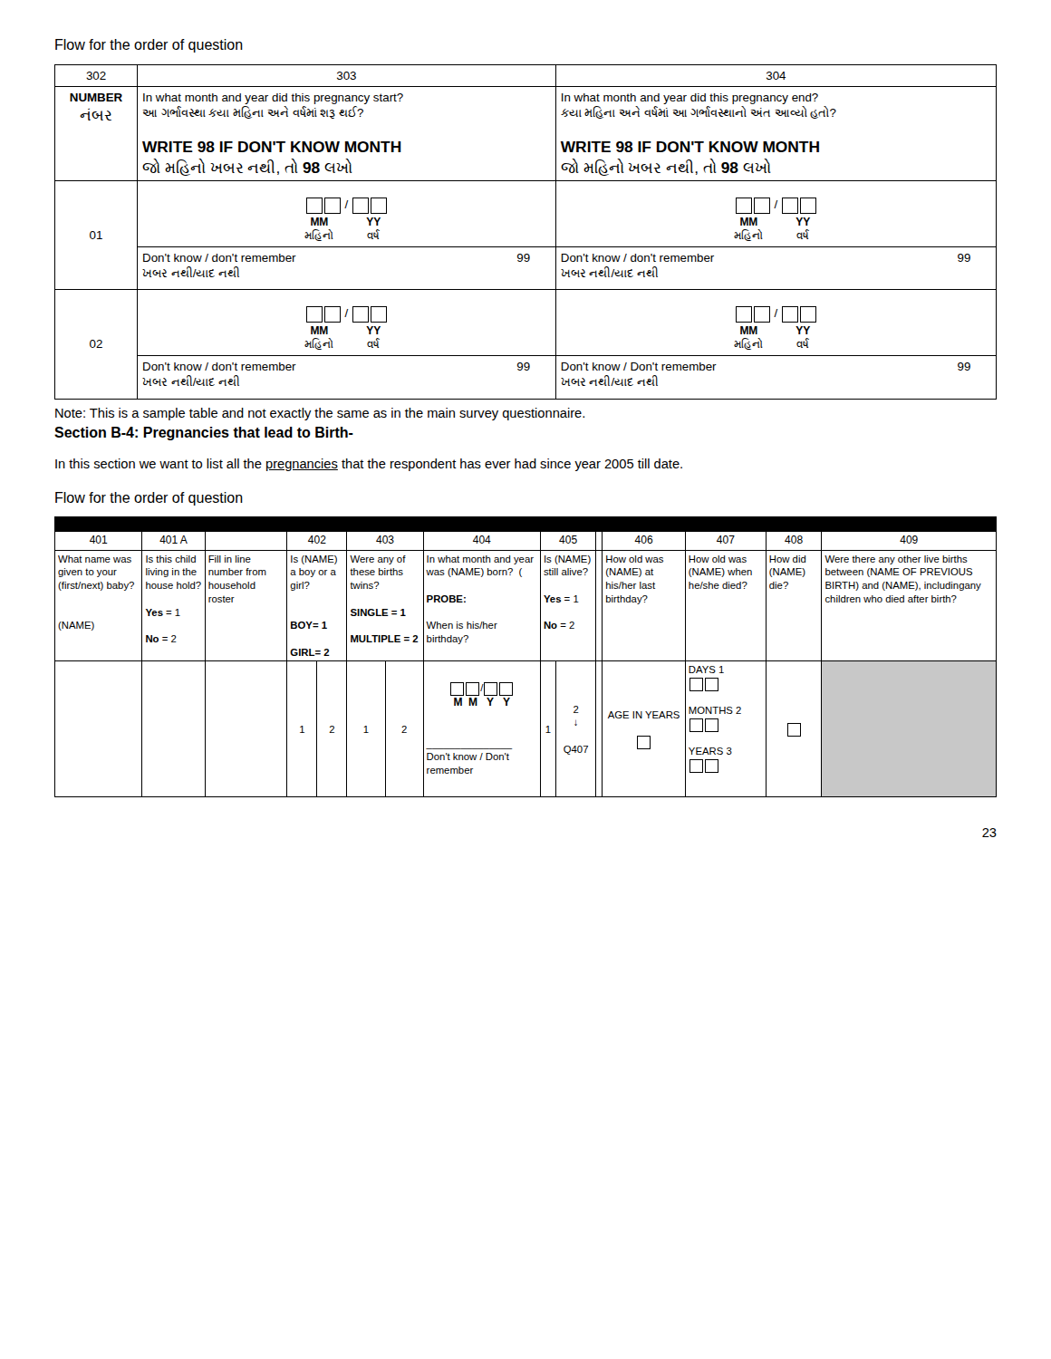Flow for the order of question
| 302 | 303 | 304 |
| NUMBER નંબર | In what month and year did this pregnancy start? આ ગર્ભાવસ્થા કયા મહિના અને વર્ષમાં શરૂ થઈ? WRITE 98 IF DON'T KNOW MONTH જો મહિનો ખબર નથી, તો 98 લખો | In what month and year did this pregnancy end? કયા મહિના અને વર્ષમાં આ ગર્ભાવસ્થાનો અંત આવ્યો હતો? WRITE 98 IF DON'T KNOW MONTH જો મહિનો ખબર નથી, તો 98 લખો |
| 01 | / MM YY મહિનો વર્ષ | / MM YY મહિનો વર્ષ |
| / Don't know / don't remember ખબર નથી/યાદ નથી / 99 / | / Don't know / don't remember ખબર નથી/યાદ નથી / 99 / |
| 02 | / MM YY મહિનો વર્ષ | / MM YY મહિનો વર્ષ |
| / Don't know / don't remember ખબર નથી/યાદ નથી / 99 / | / Don't know / Don't remember ખબર નથી/યાદ નથી / 99 / |
Note: This is a sample table and not exactly the same as in the main survey questionnaire.
Section B-4: Pregnancies that lead to Birth-
In this section we want to list all the pregnancies that the respondent has ever had since year 2005 till date.
Flow for the order of question
| | | | | | | | | IF ALIVE: | IF DEAD: | |
| 401 | 401 A | | 402 | 403 | 404 | 405 | | 406 | 407 | 408 | 409 |
| What name was given to your (first/next) baby? (NAME) | Is this child living in the house hold? Yes = 1 No = 2 | Fill in line number from household roster | Is (NAME) a boy or a girl? BOY= 1 GIRL= 2 | Were any of these births twins? SINGLE = 1 MULTIPLE = 2 | In what month and year was (NAME) born? ( PROBE: When is his/her birthday? | Is (NAME) still alive? Yes = 1 No = 2 | | How old was (NAME) at his/her last birthday? | How old was (NAME) when he/she died? | How did (NAME) die? | Were there any other live births between (NAME OF PREVIOUS BIRTH) and (NAME), includingany children who died after birth? |
| | | | 1 | 2 | 1 | 2 | / M M Y Y _______________ Don't know / Don't remember | 1 | 2 ↓ Q407 | | AGE IN YEARS | DAYS 1 MONTHS 2 YEARS 3 | | |
23